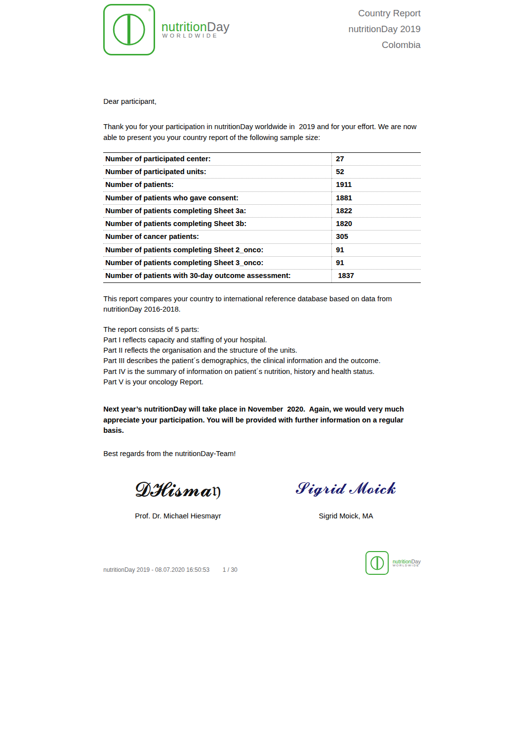®
nutrition Day
WORLDWIDE
Country Report
nutritionDay 2019
Colombia
Dear participant,
Thank you for your participation in nutritionDay worldwide in 2019 and for your effort. We are now able to present you your country report of the following sample size:
| Number of participated center: | 27 |
| Number of participated units: | 52 |
| Number of patients: | 1911 |
| Number of patients who gave consent: | 1881 |
| Number of patients completing Sheet 3a: | 1822 |
| Number of patients completing Sheet 3b: | 1820 |
| Number of cancer patients: | 305 |
| Number of patients completing Sheet 2_onco: | 91 |
| Number of patients completing Sheet 3_onco: | 91 |
| Number of patients with 30-day outcome assessment: | 1837 |
This report compares your country to international reference database based on data from nutritionDay 2016-2018.
The report consists of 5 parts:
Part I reflects capacity and staffing of your hospital.
Part II reflects the organisation and the structure of the units.
Part III describes the patient´s demographics, the clinical information and the outcome.
Part IV is the summary of information on patient´s nutrition, history and health status.
Part V is your oncology Report.
Next year’s nutritionDay will take place in November 2020. Again, we would very much appreciate your participation. You will be provided with further information on a regular basis.
Best regards from the nutritionDay-Team!
𝓓𝓗𝓲𝓼𝓶𝓪𝔶
Prof. Dr. Michael Hiesmayr
𝓢𝓲𝓰𝓻𝓲𝓭 𝓜𝓸𝓲𝓬𝓴
Sigrid Moick, MA
nutritionDay 2019 - 08.07.2020 16:50:53 1 / 30
nutrition Day
WORLDWIDE